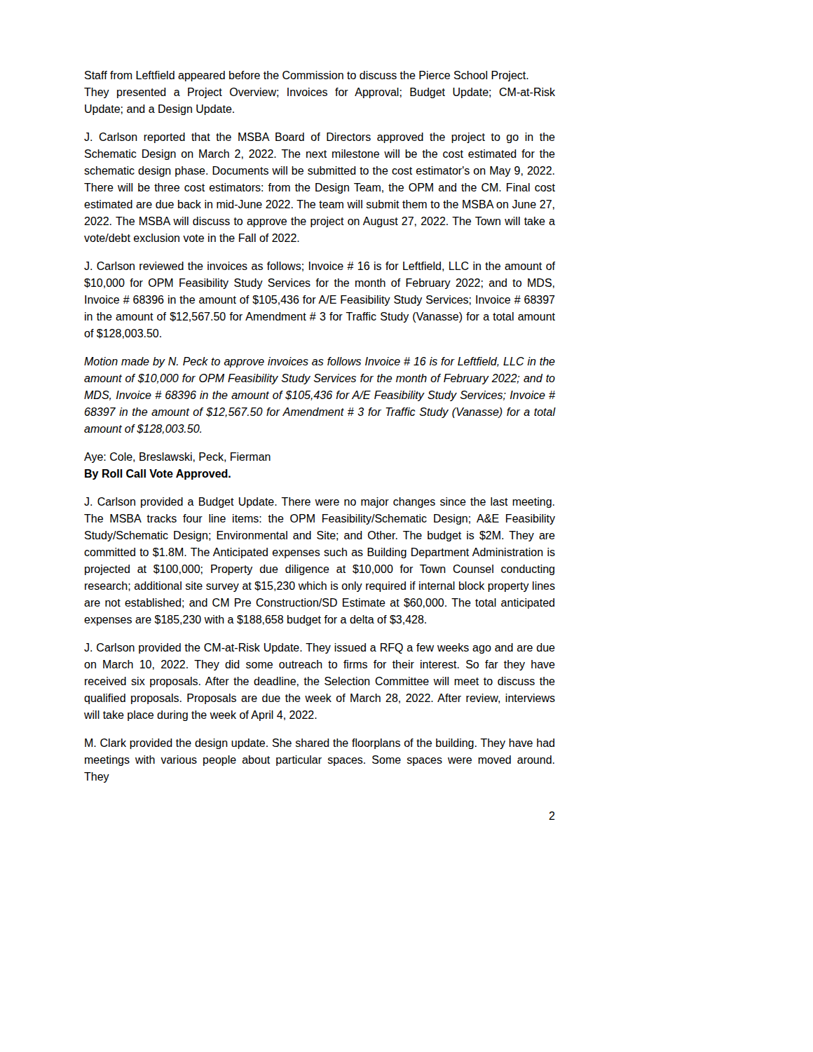Staff from Leftfield appeared before the Commission to discuss the Pierce School Project.
They presented a Project Overview; Invoices for Approval; Budget Update; CM-at-Risk Update; and a Design Update.
J. Carlson reported that the MSBA Board of Directors approved the project to go in the Schematic Design on March 2, 2022. The next milestone will be the cost estimated for the schematic design phase. Documents will be submitted to the cost estimator's on May 9, 2022. There will be three cost estimators: from the Design Team, the OPM and the CM. Final cost estimated are due back in mid-June 2022. The team will submit them to the MSBA on June 27, 2022. The MSBA will discuss to approve the project on August 27, 2022. The Town will take a vote/debt exclusion vote in the Fall of 2022.
J. Carlson reviewed the invoices as follows; Invoice # 16 is for Leftfield, LLC in the amount of $10,000 for OPM Feasibility Study Services for the month of February 2022; and to MDS, Invoice # 68396 in the amount of $105,436 for A/E Feasibility Study Services; Invoice # 68397 in the amount of $12,567.50 for Amendment # 3 for Traffic Study (Vanasse) for a total amount of $128,003.50.
Motion made by N. Peck to approve invoices as follows Invoice # 16 is for Leftfield, LLC in the amount of $10,000 for OPM Feasibility Study Services for the month of February 2022; and to MDS, Invoice # 68396 in the amount of $105,436 for A/E Feasibility Study Services; Invoice # 68397 in the amount of $12,567.50 for Amendment # 3 for Traffic Study (Vanasse) for a total amount of $128,003.50.
Aye: Cole, Breslawski, Peck, Fierman
By Roll Call Vote Approved.
J. Carlson provided a Budget Update. There were no major changes since the last meeting. The MSBA tracks four line items: the OPM Feasibility/Schematic Design; A&E Feasibility Study/Schematic Design; Environmental and Site; and Other. The budget is $2M. They are committed to $1.8M. The Anticipated expenses such as Building Department Administration is projected at $100,000; Property due diligence at $10,000 for Town Counsel conducting research; additional site survey at $15,230 which is only required if internal block property lines are not established; and CM Pre Construction/SD Estimate at $60,000. The total anticipated expenses are $185,230 with a $188,658 budget for a delta of $3,428.
J. Carlson provided the CM-at-Risk Update. They issued a RFQ a few weeks ago and are due on March 10, 2022. They did some outreach to firms for their interest. So far they have received six proposals. After the deadline, the Selection Committee will meet to discuss the qualified proposals. Proposals are due the week of March 28, 2022. After review, interviews will take place during the week of April 4, 2022.
M. Clark provided the design update. She shared the floorplans of the building. They have had meetings with various people about particular spaces. Some spaces were moved around. They
2